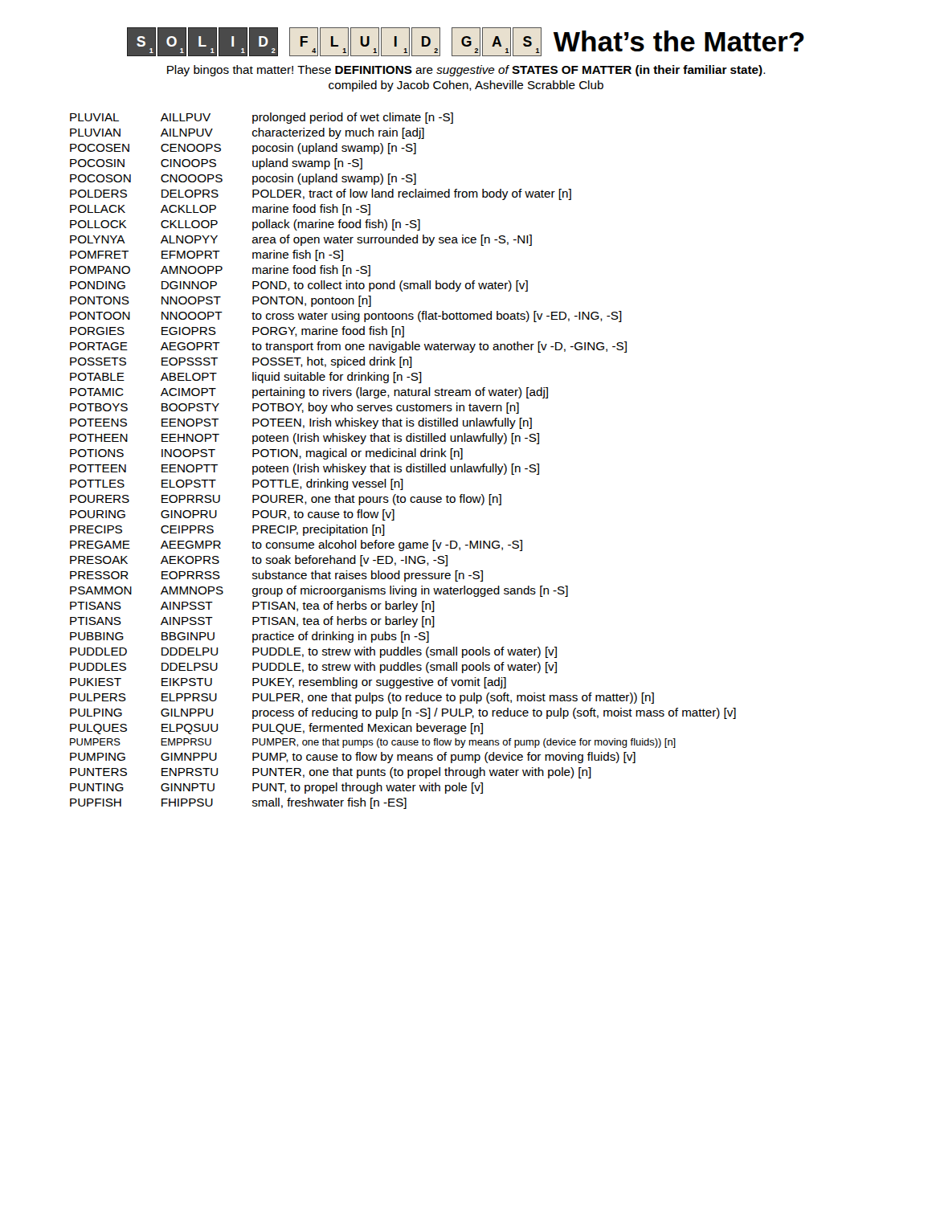S1 O1 L1 I1 D2 F4 L1 U1 I1 D2 G2 A1 S1
What’s the Matter?
Play bingos that matter! These DEFINITIONS are suggestive of STATES OF MATTER (in their familiar state).
compiled by Jacob Cohen, Asheville Scrabble Club
| PLUVIAL | AILLPUV | prolonged period of wet climate [n -S] |
| PLUVIAN | AILNPUV | characterized by much rain [adj] |
| POCOSEN | CENOOPS | pocosin (upland swamp) [n -S] |
| POCOSIN | CINOOPS | upland swamp [n -S] |
| POCOSON | CNOOOPS | pocosin (upland swamp) [n -S] |
| POLDERS | DELOPRS | POLDER, tract of low land reclaimed from body of water [n] |
| POLLACK | ACKLLOP | marine food fish [n -S] |
| POLLOCK | CKLLOOP | pollack (marine food fish) [n -S] |
| POLYNYA | ALNOPYY | area of open water surrounded by sea ice [n -S, -NI] |
| POMFRET | EFMOPRT | marine fish [n -S] |
| POMPANO | AMNOOPP | marine food fish [n -S] |
| PONDING | DGINNOP | POND, to collect into pond (small body of water) [v] |
| PONTONS | NNOOPST | PONTON, pontoon [n] |
| PONTOON | NNOOOPT | to cross water using pontoons (flat-bottomed boats) [v -ED, -ING, -S] |
| PORGIES | EGIOPRS | PORGY, marine food fish [n] |
| PORTAGE | AEGOPRT | to transport from one navigable waterway to another [v -D, -GING, -S] |
| POSSETS | EOPSSST | POSSET, hot, spiced drink [n] |
| POTABLE | ABELOPT | liquid suitable for drinking [n -S] |
| POTAMIC | ACIMOPT | pertaining to rivers (large, natural stream of water) [adj] |
| POTBOYS | BOOPSTY | POTBOY, boy who serves customers in tavern [n] |
| POTEENS | EENOPST | POTEEN, Irish whiskey that is distilled unlawfully [n] |
| POTHEEN | EEHNOPT | poteen (Irish whiskey that is distilled unlawfully) [n -S] |
| POTIONS | INOOPST | POTION, magical or medicinal drink [n] |
| POTTEEN | EENOPTT | poteen (Irish whiskey that is distilled unlawfully) [n -S] |
| POTTLES | ELOPSTT | POTTLE, drinking vessel [n] |
| POURERS | EOPRRSU | POURER, one that pours (to cause to flow) [n] |
| POURING | GINOPRU | POUR, to cause to flow [v] |
| PRECIPS | CEIPPRS | PRECIP, precipitation [n] |
| PREGAME | AEEGMPR | to consume alcohol before game [v -D, -MING, -S] |
| PRESOAK | AEKOPRS | to soak beforehand [v -ED, -ING, -S] |
| PRESSOR | EOPRRSS | substance that raises blood pressure [n -S] |
| PSAMMON | AMMNOPS | group of microorganisms living in waterlogged sands [n -S] |
| PTISANS | AINPSST | PTISAN, tea of herbs or barley [n] |
| PTISANS | AINPSST | PTISAN, tea of herbs or barley [n] |
| PUBBING | BBGINPU | practice of drinking in pubs [n -S] |
| PUDDLED | DDDELPU | PUDDLE, to strew with puddles (small pools of water) [v] |
| PUDDLES | DDELPSU | PUDDLE, to strew with puddles (small pools of water) [v] |
| PUKIEST | EIKPSTU | PUKEY, resembling or suggestive of vomit [adj] |
| PULPERS | ELPPRSU | PULPER, one that pulps (to reduce to pulp (soft, moist mass of matter)) [n] |
| PULPING | GILNPPU | process of reducing to pulp [n -S] / PULP, to reduce to pulp (soft, moist mass of matter) [v] |
| PULQUES | ELPQSUU | PULQUE, fermented Mexican beverage [n] |
| PUMPERS | EMPPRSU | PUMPER, one that pumps (to cause to flow by means of pump (device for moving fluids)) [n] |
| PUMPING | GIMNPPU | PUMP, to cause to flow by means of pump (device for moving fluids) [v] |
| PUNTERS | ENPRSTU | PUNTER, one that punts (to propel through water with pole) [n] |
| PUNTING | GINNPTU | PUNT, to propel through water with pole [v] |
| PUPFISH | FHIPPSU | small, freshwater fish [n -ES] |